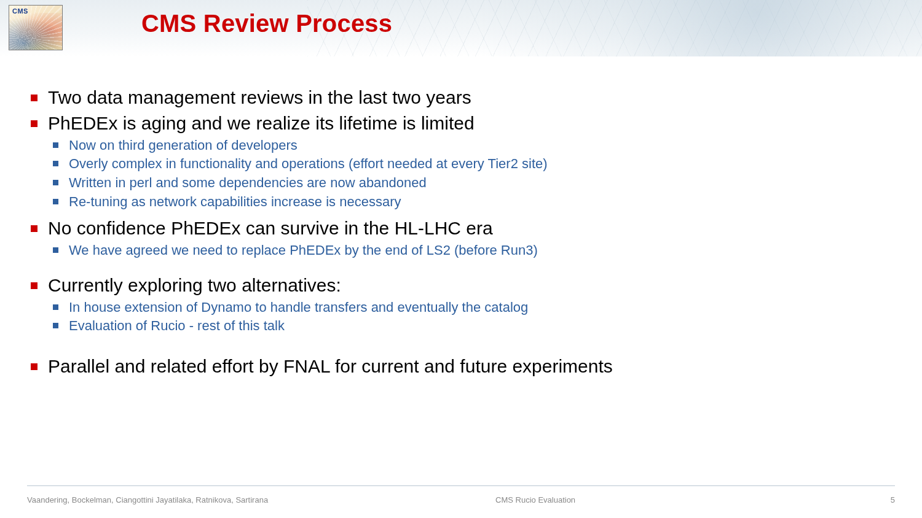CMS
CMS Review Process
Two data management reviews in the last two years
PhEDEx is aging and we realize its lifetime is limited
Now on third generation of developers
Overly complex in functionality and operations (effort needed at every Tier2 site)
Written in perl and some dependencies are now abandoned
Re-tuning as network capabilities increase is necessary
No confidence PhEDEx can survive in the HL-LHC era
We have agreed we need to replace PhEDEx by the end of LS2 (before Run3)
Currently exploring two alternatives:
In house extension of Dynamo to handle transfers and eventually the catalog
Evaluation of Rucio - rest of this talk
Parallel and related effort by FNAL for current and future experiments
Vaandering, Bockelman, Ciangottini Jayatilaka, Ratnikova, Sartirana
CMS Rucio Evaluation
5